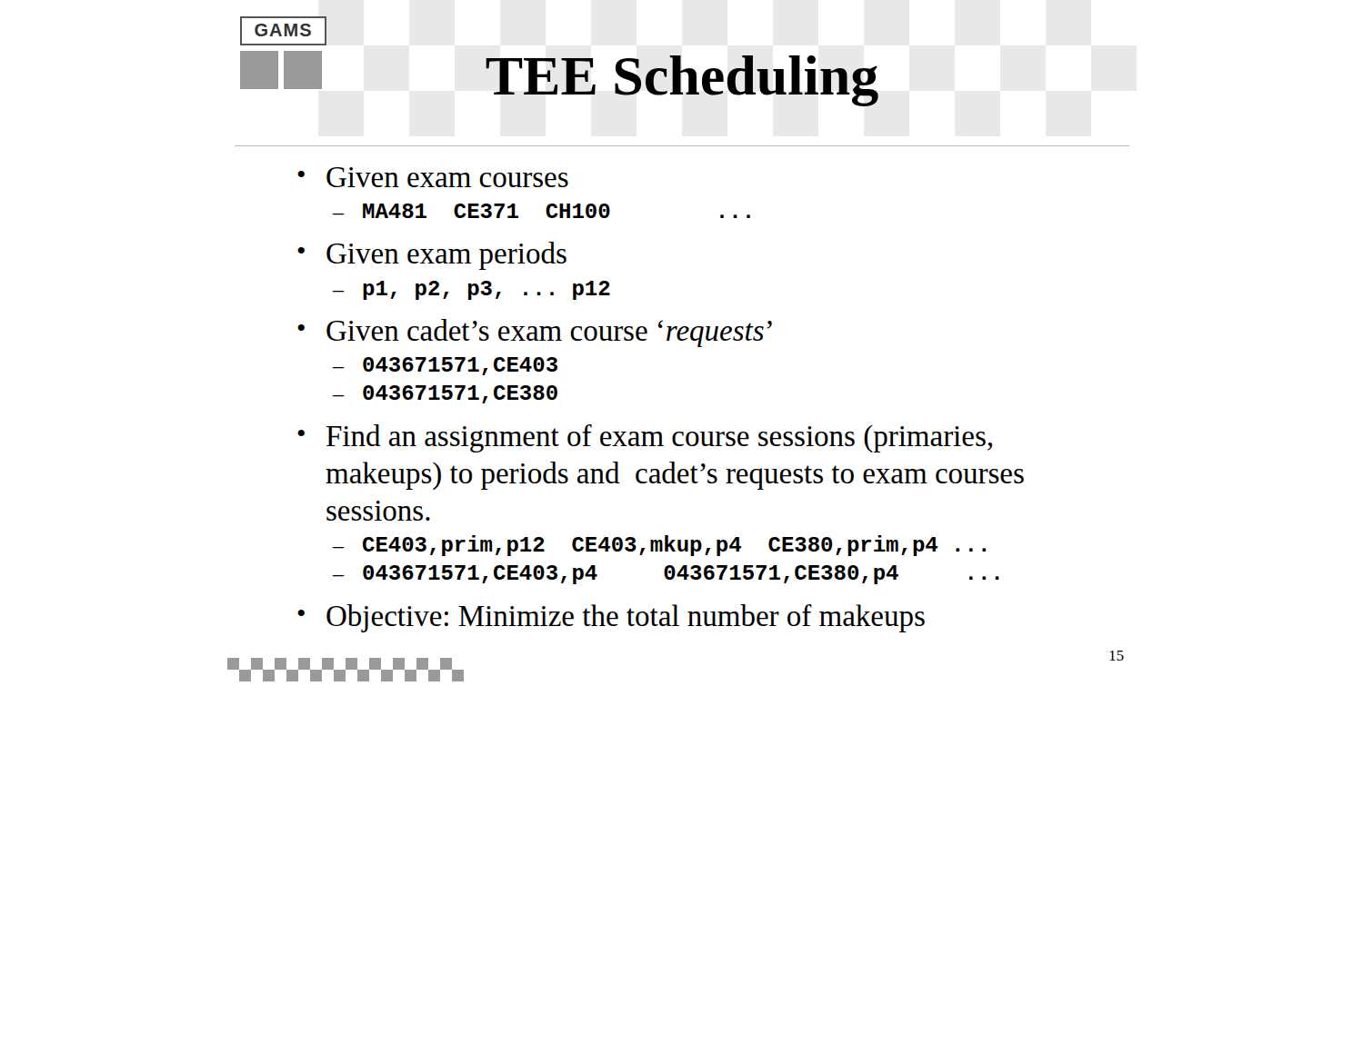GAMS
TEE Scheduling
Given exam courses
MA481 CE371 CH100 ...
Given exam periods
p1, p2, p3, ... p12
Given cadet’s exam course ‘requests’
043671571,CE403
043671571,CE380
Find an assignment of exam course sessions (primaries, makeups) to periods and cadet’s requests to exam courses sessions.
CE403,prim,p12 CE403,mkup,p4 CE380,prim,p4 ...
043671571,CE403,p4 043671571,CE380,p4 ...
Objective: Minimize the total number of makeups
15